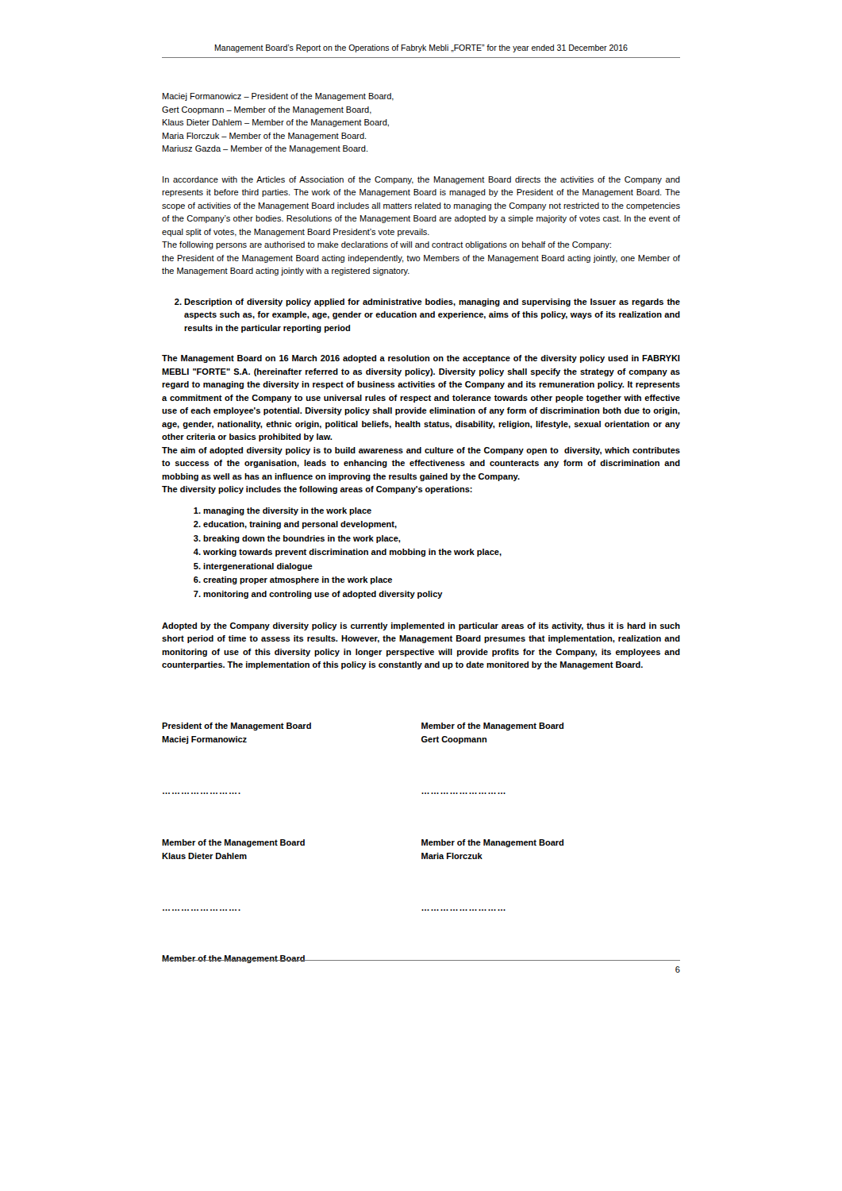Management Board’s Report on the Operations of Fabryk Mebli „FORTE” for the year ended 31 December 2016
Maciej Formanowicz – President of the Management Board,
Gert Coopmann – Member of the Management Board,
Klaus Dieter Dahlem – Member of the Management Board,
Maria Florczuk – Member of the Management Board.
Mariusz Gazda – Member of the Management Board.
In accordance with the Articles of Association of the Company, the Management Board directs the activities of the Company and represents it before third parties. The work of the Management Board is managed by the President of the Management Board. The scope of activities of the Management Board includes all matters related to managing the Company not restricted to the competencies of the Company’s other bodies. Resolutions of the Management Board are adopted by a simple majority of votes cast. In the event of equal split of votes, the Management Board President’s vote prevails.
The following persons are authorised to make declarations of will and contract obligations on behalf of the Company:
the President of the Management Board acting independently, two Members of the Management Board acting jointly, one Member of the Management Board acting jointly with a registered signatory.
Description of diversity policy applied for administrative bodies, managing and supervising the Issuer as regards the aspects such as, for example, age, gender or education and experience, aims of this policy, ways of its realization and results in the particular reporting period
The Management Board on 16 March 2016 adopted a resolution on the acceptance of the diversity policy used in FABRYKI MEBLI "FORTE" S.A. (hereinafter referred to as diversity policy). Diversity policy shall specify the strategy of company as regard to managing the diversity in respect of business activities of the Company and its remuneration policy. It represents a commitment of the Company to use universal rules of respect and tolerance towards other people together with effective use of each employee's potential. Diversity policy shall provide elimination of any form of discrimination both due to origin, age, gender, nationality, ethnic origin, political beliefs, health status, disability, religion, lifestyle, sexual orientation or any other criteria or basics prohibited by law.
The aim of adopted diversity policy is to build awareness and culture of the Company open to diversity, which contributes to success of the organisation, leads to enhancing the effectiveness and counteracts any form of discrimination and mobbing as well as has an influence on improving the results gained by the Company.
The diversity policy includes the following areas of Company's operations:
managing the diversity in the work place
education, training and personal development,
breaking down the boundries in the work place,
working towards prevent discrimination and mobbing in the work place,
intergenerational dialogue
creating proper atmosphere in the work place
monitoring and controling use of adopted diversity policy
Adopted by the Company diversity policy is currently implemented in particular areas of its activity, thus it is hard in such short period of time to assess its results. However, the Management Board presumes that implementation, realization and monitoring of use of this diversity policy in longer perspective will provide profits for the Company, its employees and counterparties. The implementation of this policy is constantly and up to date monitored by the Management Board.
President of the Management Board
Maciej Formanowicz
Member of the Management Board
Gert Coopmann
…………………….
………………………
Member of the Management Board
Klaus Dieter Dahlem
Member of the Management Board
Maria Florczuk
…………………….
………………………
Member of the Management Board
6